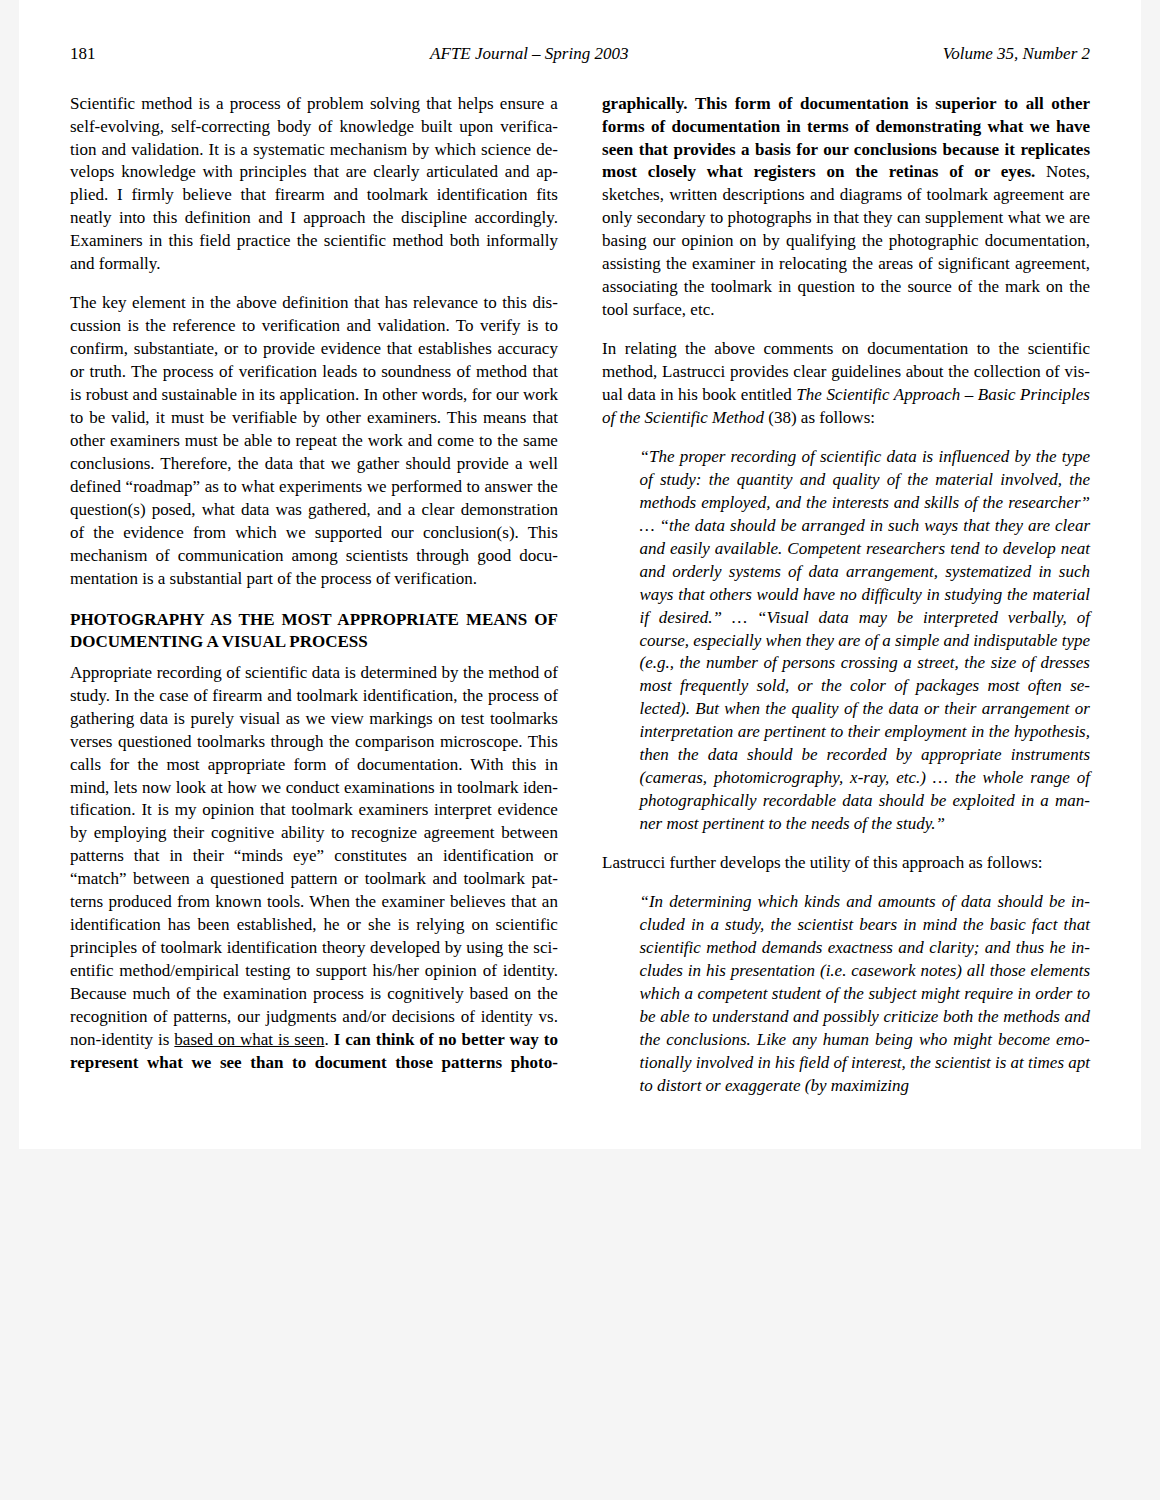181 AFTE Journal – Spring 2003 Volume 35, Number 2
Scientific method is a process of problem solving that helps ensure a self-evolving, self-correcting body of knowledge built upon verification and validation. It is a systematic mechanism by which science develops knowledge with principles that are clearly articulated and applied. I firmly believe that firearm and toolmark identification fits neatly into this definition and I approach the discipline accordingly. Examiners in this field practice the scientific method both informally and formally.
The key element in the above definition that has relevance to this discussion is the reference to verification and validation. To verify is to confirm, substantiate, or to provide evidence that establishes accuracy or truth. The process of verification leads to soundness of method that is robust and sustainable in its application. In other words, for our work to be valid, it must be verifiable by other examiners. This means that other examiners must be able to repeat the work and come to the same conclusions. Therefore, the data that we gather should provide a well defined “roadmap” as to what experiments we performed to answer the question(s) posed, what data was gathered, and a clear demonstration of the evidence from which we supported our conclusion(s). This mechanism of communication among scientists through good documentation is a substantial part of the process of verification.
Photography as the Most Appropriate Means of Documenting a Visual Process
Appropriate recording of scientific data is determined by the method of study. In the case of firearm and toolmark identification, the process of gathering data is purely visual as we view markings on test toolmarks verses questioned toolmarks through the comparison microscope. This calls for the most appropriate form of documentation. With this in mind, lets now look at how we conduct examinations in toolmark identification. It is my opinion that toolmark examiners interpret evidence by employing their cognitive ability to recognize agreement between patterns that in their “minds eye” constitutes an identification or “match” between a questioned pattern or toolmark and toolmark patterns produced from known tools. When the examiner believes that an identification has been established, he or she is relying on scientific principles of toolmark identification theory developed by using the scientific method/empirical testing to support his/her opinion of identity. Because much of the examination process is cognitively based on the recognition of patterns, our judgments and/or decisions of identity vs. non-identity is based on what is seen. I can think of no better way to represent what we see than to document those patterns photographically. This form of documentation is superior to all other forms of documentation in terms of demonstrating what we have seen that provides a basis for our conclusions because it replicates most closely what registers on the retinas of or eyes. Notes, sketches, written descriptions and diagrams of toolmark agreement are only secondary to photographs in that they can supplement what we are basing our opinion on by qualifying the photographic documentation, assisting the examiner in relocating the areas of significant agreement, associating the toolmark in question to the source of the mark on the tool surface, etc.
In relating the above comments on documentation to the scientific method, Lastrucci provides clear guidelines about the collection of visual data in his book entitled The Scientific Approach – Basic Principles of the Scientific Method (38) as follows:
“The proper recording of scientific data is influenced by the type of study: the quantity and quality of the material involved, the methods employed, and the interests and skills of the researcher” … “the data should be arranged in such ways that they are clear and easily available. Competent researchers tend to develop neat and orderly systems of data arrangement, systematized in such ways that others would have no difficulty in studying the material if desired.” … “Visual data may be interpreted verbally, of course, especially when they are of a simple and indisputable type (e.g., the number of persons crossing a street, the size of dresses most frequently sold, or the color of packages most often selected). But when the quality of the data or their arrangement or interpretation are pertinent to their employment in the hypothesis, then the data should be recorded by appropriate instruments (cameras, photomicrography, x-ray, etc.) … the whole range of photographically recordable data should be exploited in a manner most pertinent to the needs of the study.”
Lastrucci further develops the utility of this approach as follows:
“In determining which kinds and amounts of data should be included in a study, the scientist bears in mind the basic fact that scientific method demands exactness and clarity; and thus he includes in his presentation (i.e. casework notes) all those elements which a competent student of the subject might require in order to be able to understand and possibly criticize both the methods and the conclusions. Like any human being who might become emotionally involved in his field of interest, the scientist is at times apt to distort or exaggerate (by maximizing